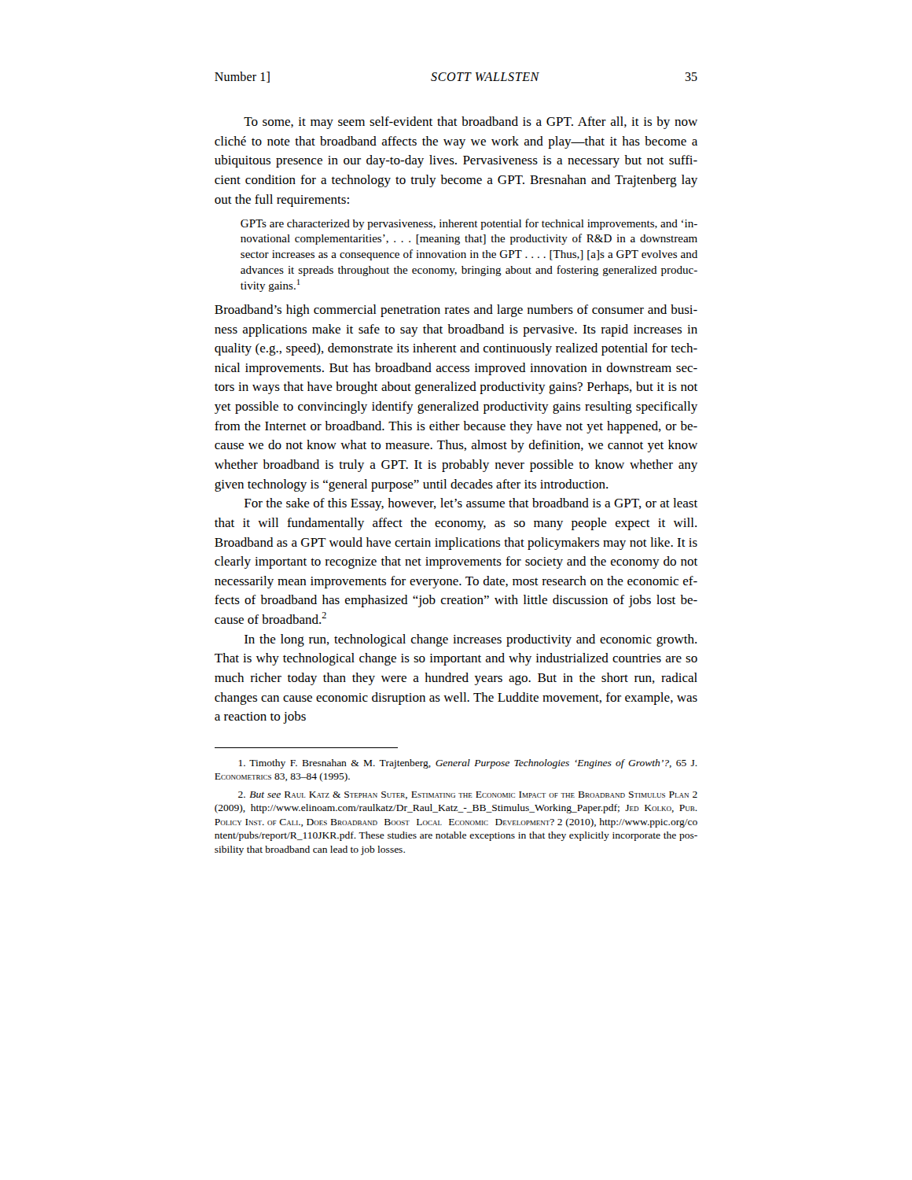Number 1] Scott Wallsten 35
To some, it may seem self-evident that broadband is a GPT. After all, it is by now cliché to note that broadband affects the way we work and play—that it has become a ubiquitous presence in our day-to-day lives. Pervasiveness is a necessary but not sufficient condition for a technology to truly become a GPT. Bresnahan and Trajtenberg lay out the full requirements:
GPTs are characterized by pervasiveness, inherent potential for technical improvements, and ‘innovational complementarities’, . . . [meaning that] the productivity of R&D in a downstream sector increases as a consequence of innovation in the GPT . . . . [Thus,] [a]s a GPT evolves and advances it spreads throughout the economy, bringing about and fostering generalized productivity gains.1
Broadband’s high commercial penetration rates and large numbers of consumer and business applications make it safe to say that broadband is pervasive. Its rapid increases in quality (e.g., speed), demonstrate its inherent and continuously realized potential for technical improvements. But has broadband access improved innovation in downstream sectors in ways that have brought about generalized productivity gains? Perhaps, but it is not yet possible to convincingly identify generalized productivity gains resulting specifically from the Internet or broadband. This is either because they have not yet happened, or because we do not know what to measure. Thus, almost by definition, we cannot yet know whether broadband is truly a GPT. It is probably never possible to know whether any given technology is “general purpose” until decades after its introduction.
For the sake of this Essay, however, let’s assume that broadband is a GPT, or at least that it will fundamentally affect the economy, as so many people expect it will. Broadband as a GPT would have certain implications that policymakers may not like. It is clearly important to recognize that net improvements for society and the economy do not necessarily mean improvements for everyone. To date, most research on the economic effects of broadband has emphasized “job creation” with little discussion of jobs lost because of broadband.2
In the long run, technological change increases productivity and economic growth. That is why technological change is so important and why industrialized countries are so much richer today than they were a hundred years ago. But in the short run, radical changes can cause economic disruption as well. The Luddite movement, for example, was a reaction to jobs
1. Timothy F. Bresnahan & M. Trajtenberg, General Purpose Technologies ‘Engines of Growth’?, 65 J. Econometrics 83, 83–84 (1995).
2. But see Raul Katz & Stephan Suter, Estimating the Economic Impact of the Broadband Stimulus Plan 2 (2009), http://www.elinoam.com/raulkatz/Dr_Raul_Katz_-_BB_Stimulus_Working_Paper.pdf; Jed Kolko, Pub. Policy Inst. of Cali., Does Broadband Boost Local Economic Development? 2 (2010), http://www.ppic.org/content/pubs/report/R_110JKR.pdf. These studies are notable exceptions in that they explicitly incorporate the possibility that broadband can lead to job losses.